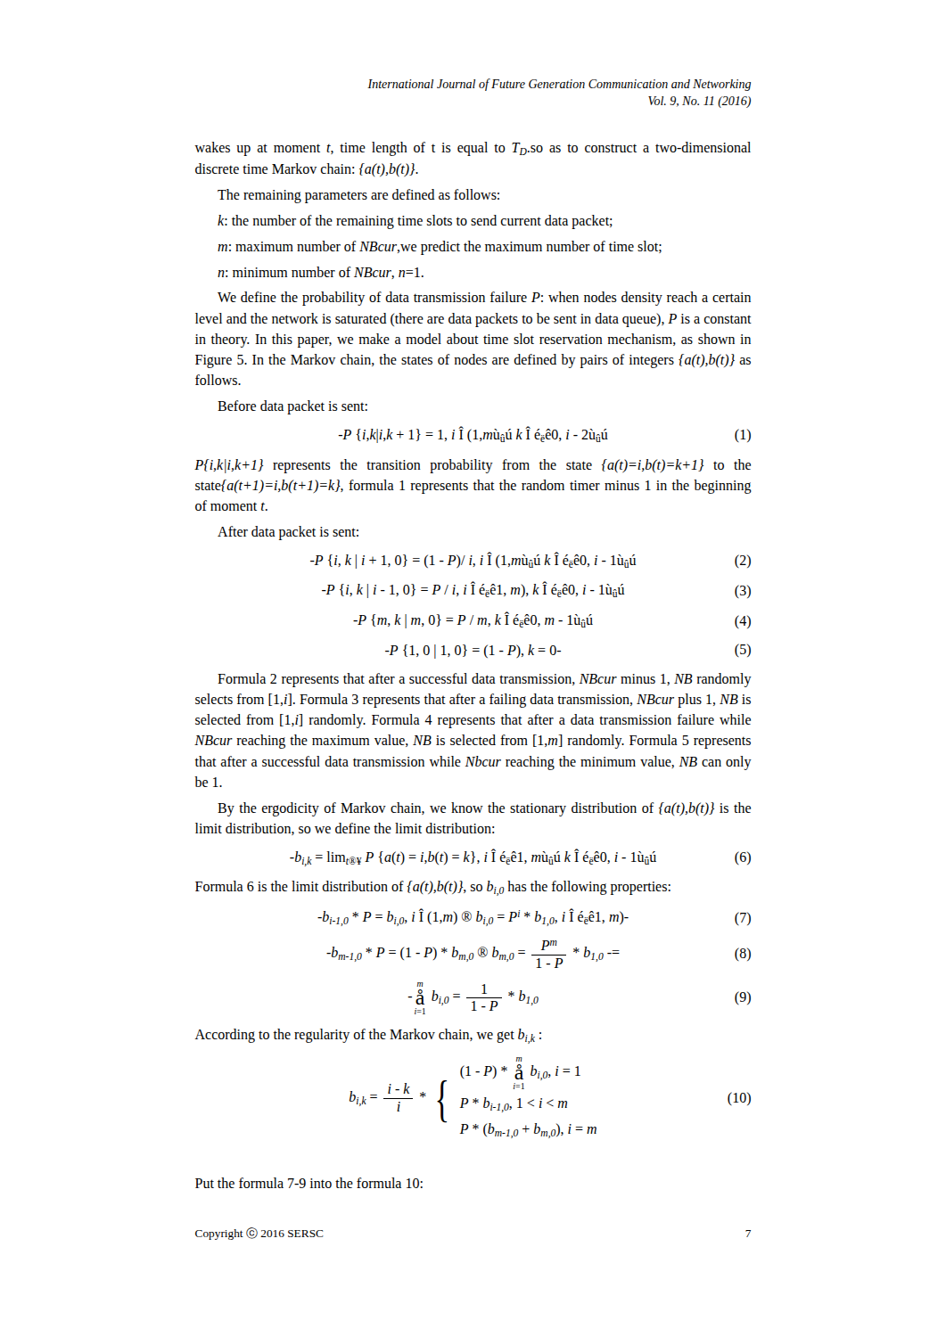International Journal of Future Generation Communication and Networking
Vol. 9, No. 11 (2016)
wakes up at moment t, time length of t is equal to TD.so as to construct a two-dimensional discrete time Markov chain: {a(t),b(t)}.
The remaining parameters are defined as follows:
k: the number of the remaining time slots to send current data packet;
m: maximum number of NBcur,we predict the maximum number of time slot;
n: minimum number of NBcur, n=1.
We define the probability of data transmission failure P: when nodes density reach a certain level and the network is saturated (there are data packets to be sent in data queue), P is a constant in theory. In this paper, we make a model about time slot reservation mechanism, as shown in Figure 5. In the Markov chain, the states of nodes are defined by pairs of integers {a(t),b(t)} as follows.
Before data packet is sent:
-P {i,k|i,k + 1} = 1, i Î (1,mùûú k Î éëê0, i - 2ùûú
(1)
P{i,k|i,k+1} represents the transition probability from the state {a(t)=i,b(t)=k+1} to the state{a(t+1)=i,b(t+1)=k}, formula 1 represents that the random timer minus 1 in the beginning of moment t.
After data packet is sent:
-P {i, k | i + 1, 0} = (1 - P)/ i, i Î (1,mùûú k Î éëê0, i - 1ùûú
(2)
-P {i, k | i - 1, 0} = P / i, i Î éëê1, m), k Î éëê0, i - 1ùûú
(3)
-P {m, k | m, 0} = P / m, k Î éëê0, m - 1ùûú
(4)
-P {1, 0 | 1, 0} = (1 - P), k = 0-
(5)
Formula 2 represents that after a successful data transmission, NBcur minus 1, NB randomly selects from [1,i]. Formula 3 represents that after a failing data transmission, NBcur plus 1, NB is selected from [1,i] randomly. Formula 4 represents that after a data transmission failure while NBcur reaching the maximum value, NB is selected from [1,m] randomly. Formula 5 represents that after a successful data transmission while Nbcur reaching the minimum value, NB can only be 1.
By the ergodicity of Markov chain, we know the stationary distribution of {a(t),b(t)} is the limit distribution, so we define the limit distribution:
-bi,k = limt®¥ P {a(t) = i,b(t) = k}, i Î éëê1, mùûú k Î éëê0, i - 1ùûú
(6)
Formula 6 is the limit distribution of {a(t),b(t)}, so bi,0 has the following properties:
-bi-1,0 * P = bi,0, i Î (1,m) ® bi,0 = Pi * b1,0, i Î éëê1, m)-
(7)
-bm-1,0 * P = (1 - P) * bm,0 ® bm,0 = Pm 1 - P * b1,0 -=
(8)
-måi=1 bi,0 = 11 - P * b1,0
(9)
According to the regularity of the Markov chain, we get bi,k :
bi,k = i - k i * {
(1 - P) * måi=1 bi,0, i = 1
P * bi-1,0, 1 < i < m
P * (bm-1,0 + bm,0), i = m
(10)
Put the formula 7-9 into the formula 10:
Copyright ⓒ 2016 SERSC
7